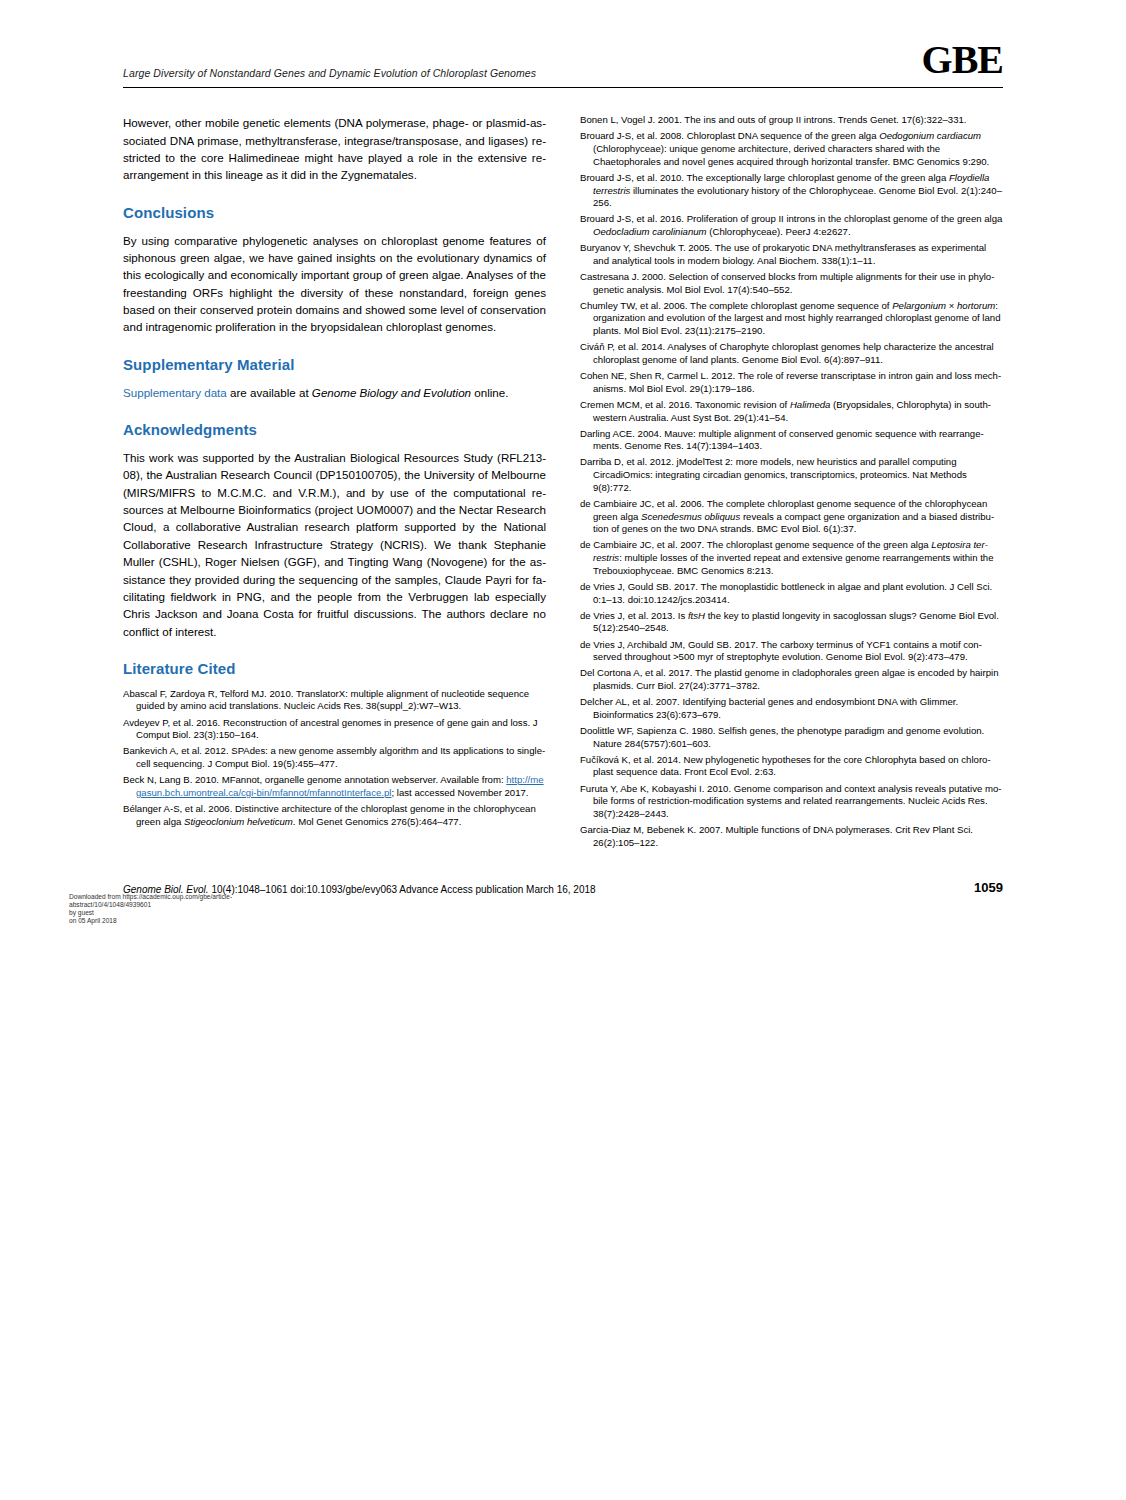Large Diversity of Nonstandard Genes and Dynamic Evolution of Chloroplast Genomes
GBE
However, other mobile genetic elements (DNA polymerase, phage- or plasmid-associated DNA primase, methyltransferase, integrase/transposase, and ligases) restricted to the core Halimedineae might have played a role in the extensive rearrangement in this lineage as it did in the Zygnematales.
Conclusions
By using comparative phylogenetic analyses on chloroplast genome features of siphonous green algae, we have gained insights on the evolutionary dynamics of this ecologically and economically important group of green algae. Analyses of the freestanding ORFs highlight the diversity of these nonstandard, foreign genes based on their conserved protein domains and showed some level of conservation and intragenomic proliferation in the bryopsidalean chloroplast genomes.
Supplementary Material
Supplementary data are available at Genome Biology and Evolution online.
Acknowledgments
This work was supported by the Australian Biological Resources Study (RFL213-08), the Australian Research Council (DP150100705), the University of Melbourne (MIRS/MIFRS to M.C.M.C. and V.R.M.), and by use of the computational resources at Melbourne Bioinformatics (project UOM0007) and the Nectar Research Cloud, a collaborative Australian research platform supported by the National Collaborative Research Infrastructure Strategy (NCRIS). We thank Stephanie Muller (CSHL), Roger Nielsen (GGF), and Tingting Wang (Novogene) for the assistance they provided during the sequencing of the samples, Claude Payri for facilitating fieldwork in PNG, and the people from the Verbruggen lab especially Chris Jackson and Joana Costa for fruitful discussions. The authors declare no conflict of interest.
Literature Cited
Abascal F, Zardoya R, Telford MJ. 2010. TranslatorX: multiple alignment of nucleotide sequence guided by amino acid translations. Nucleic Acids Res. 38(suppl_2):W7–W13.
Avdeyev P, et al. 2016. Reconstruction of ancestral genomes in presence of gene gain and loss. J Comput Biol. 23(3):150–164.
Bankevich A, et al. 2012. SPAdes: a new genome assembly algorithm and Its applications to single-cell sequencing. J Comput Biol. 19(5):455–477.
Beck N, Lang B. 2010. MFannot, organelle genome annotation webserver. Available from: http://megasun.bch.umontreal.ca/cgi-bin/mfannot/mfannotInterface.pl; last accessed November 2017.
Bélanger A-S, et al. 2006. Distinctive architecture of the chloroplast genome in the chlorophycean green alga Stigeoclonium helveticum. Mol Genet Genomics 276(5):464–477.
Bonen L, Vogel J. 2001. The ins and outs of group II introns. Trends Genet. 17(6):322–331.
Brouard J-S, et al. 2008. Chloroplast DNA sequence of the green alga Oedogonium cardiacum (Chlorophyceae): unique genome architecture, derived characters shared with the Chaetophorales and novel genes acquired through horizontal transfer. BMC Genomics 9:290.
Brouard J-S, et al. 2010. The exceptionally large chloroplast genome of the green alga Floydiella terrestris illuminates the evolutionary history of the Chlorophyceae. Genome Biol Evol. 2(1):240–256.
Brouard J-S, et al. 2016. Proliferation of group II introns in the chloroplast genome of the green alga Oedocladium carolinianum (Chlorophyceae). PeerJ 4:e2627.
Buryanov Y, Shevchuk T. 2005. The use of prokaryotic DNA methyltransferases as experimental and analytical tools in modern biology. Anal Biochem. 338(1):1–11.
Castresana J. 2000. Selection of conserved blocks from multiple alignments for their use in phylogenetic analysis. Mol Biol Evol. 17(4):540–552.
Chumley TW, et al. 2006. The complete chloroplast genome sequence of Pelargonium × hortorum: organization and evolution of the largest and most highly rearranged chloroplast genome of land plants. Mol Biol Evol. 23(11):2175–2190.
Civáň P, et al. 2014. Analyses of Charophyte chloroplast genomes help characterize the ancestral chloroplast genome of land plants. Genome Biol Evol. 6(4):897–911.
Cohen NE, Shen R, Carmel L. 2012. The role of reverse transcriptase in intron gain and loss mechanisms. Mol Biol Evol. 29(1):179–186.
Cremen MCM, et al. 2016. Taxonomic revision of Halimeda (Bryopsidales, Chlorophyta) in south-western Australia. Aust Syst Bot. 29(1):41–54.
Darling ACE. 2004. Mauve: multiple alignment of conserved genomic sequence with rearrangements. Genome Res. 14(7):1394–1403.
Darriba D, et al. 2012. jModelTest 2: more models, new heuristics and parallel computing CircadiOmics: integrating circadian genomics, transcriptomics, proteomics. Nat Methods 9(8):772.
de Cambiaire JC, et al. 2006. The complete chloroplast genome sequence of the chlorophycean green alga Scenedesmus obliquus reveals a compact gene organization and a biased distribution of genes on the two DNA strands. BMC Evol Biol. 6(1):37.
de Cambiaire JC, et al. 2007. The chloroplast genome sequence of the green alga Leptosira terrestris: multiple losses of the inverted repeat and extensive genome rearrangements within the Trebouxiophyceae. BMC Genomics 8:213.
de Vries J, Gould SB. 2017. The monoplastidic bottleneck in algae and plant evolution. J Cell Sci. 0:1–13. doi:10.1242/jcs.203414.
de Vries J, et al. 2013. Is ftsH the key to plastid longevity in sacoglossan slugs? Genome Biol Evol. 5(12):2540–2548.
de Vries J, Archibald JM, Gould SB. 2017. The carboxy terminus of YCF1 contains a motif conserved throughout >500 myr of streptophyte evolution. Genome Biol Evol. 9(2):473–479.
Del Cortona A, et al. 2017. The plastid genome in cladophorales green algae is encoded by hairpin plasmids. Curr Biol. 27(24):3771–3782.
Delcher AL, et al. 2007. Identifying bacterial genes and endosymbiont DNA with Glimmer. Bioinformatics 23(6):673–679.
Doolittle WF, Sapienza C. 1980. Selfish genes, the phenotype paradigm and genome evolution. Nature 284(5757):601–603.
Fučíková K, et al. 2014. New phylogenetic hypotheses for the core Chlorophyta based on chloroplast sequence data. Front Ecol Evol. 2:63.
Furuta Y, Abe K, Kobayashi I. 2010. Genome comparison and context analysis reveals putative mobile forms of restriction-modification systems and related rearrangements. Nucleic Acids Res. 38(7):2428–2443.
Garcia-Diaz M, Bebenek K. 2007. Multiple functions of DNA polymerases. Crit Rev Plant Sci. 26(2):105–122.
Genome Biol. Evol. 10(4):1048–1061 doi:10.1093/gbe/evy063 Advance Access publication March 16, 2018
1059
Downloaded from https://academic.oup.com/gbe/article-abstract/10/4/1048/4939601
by guest
on 05 April 2018